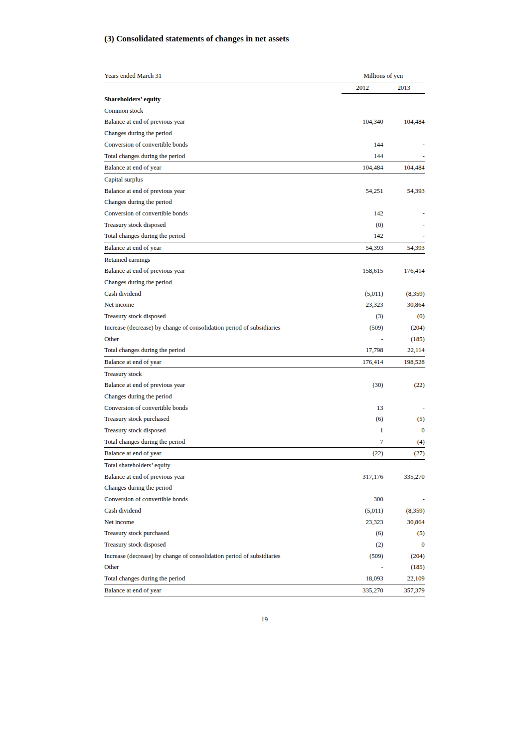(3) Consolidated statements of changes in net assets
| Years ended March 31 | Millions of yen |
| | 2012 | 2013 |
| Shareholders’ equity | | |
| Common stock | | |
| Balance at end of previous year | 104,340 | 104,484 |
| Changes during the period | | |
| Conversion of convertible bonds | 144 | - |
| Total changes during the period | 144 | - |
| Balance at end of year | 104,484 | 104,484 |
| Capital surplus | | |
| Balance at end of previous year | 54,251 | 54,393 |
| Changes during the period | | |
| Conversion of convertible bonds | 142 | - |
| Treasury stock disposed | (0) | - |
| Total changes during the period | 142 | - |
| Balance at end of year | 54,393 | 54,393 |
| Retained earnings | | |
| Balance at end of previous year | 158,615 | 176,414 |
| Changes during the period | | |
| Cash dividend | (5,011) | (8,359) |
| Net income | 23,323 | 30,864 |
| Treasury stock disposed | (3) | (0) |
| Increase (decrease) by change of consolidation period of subsidiaries | (509) | (204) |
| Other | - | (185) |
| Total changes during the period | 17,798 | 22,114 |
| Balance at end of year | 176,414 | 198,528 |
| Treasury stock | | |
| Balance at end of previous year | (30) | (22) |
| Changes during the period | | |
| Conversion of convertible bonds | 13 | - |
| Treasury stock purchased | (6) | (5) |
| Treasury stock disposed | 1 | 0 |
| Total changes during the period | 7 | (4) |
| Balance at end of year | (22) | (27) |
| Total shareholders’ equity | | |
| Balance at end of previous year | 317,176 | 335,270 |
| Changes during the period | | |
| Conversion of convertible bonds | 300 | - |
| Cash dividend | (5,011) | (8,359) |
| Net income | 23,323 | 30,864 |
| Treasury stock purchased | (6) | (5) |
| Treasury stock disposed | (2) | 0 |
| Increase (decrease) by change of consolidation period of subsidiaries | (509) | (204) |
| Other | - | (185) |
| Total changes during the period | 18,093 | 22,109 |
| Balance at end of year | 335,270 | 357,379 |
19